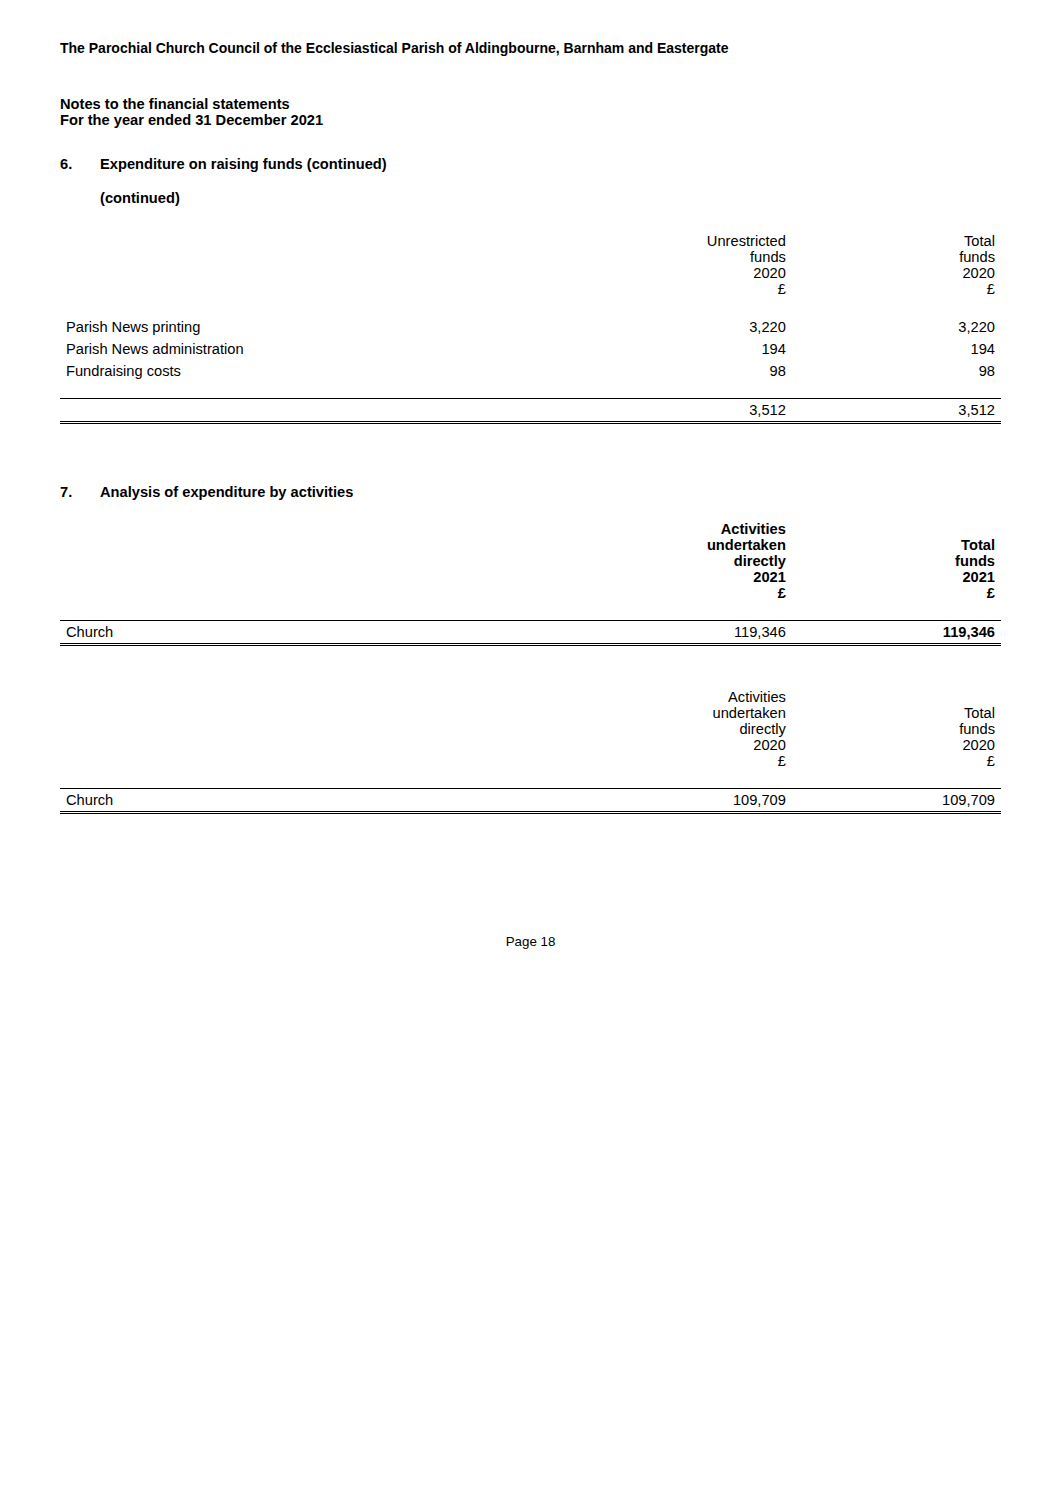The Parochial Church Council of the Ecclesiastical Parish of Aldingbourne, Barnham and Eastergate
Notes to the financial statements
For the year ended 31 December 2021
6.
Expenditure on raising funds (continued)
(continued)
| | Unrestricted funds 2020 £ | Total funds 2020 £ |
| --- | --- | --- |
| Parish News printing | 3,220 | 3,220 |
| Parish News administration | 194 | 194 |
| Fundraising costs | 98 | 98 |
| | 3,512 | 3,512 |
7.
Analysis of expenditure by activities
| | Activities undertaken directly 2021 £ | Total funds 2021 £ |
| --- | --- | --- |
| Church | 119,346 | 119,346 |
| | Activities undertaken directly 2020 £ | Total funds 2020 £ |
| --- | --- | --- |
| Church | 109,709 | 109,709 |
Page 18